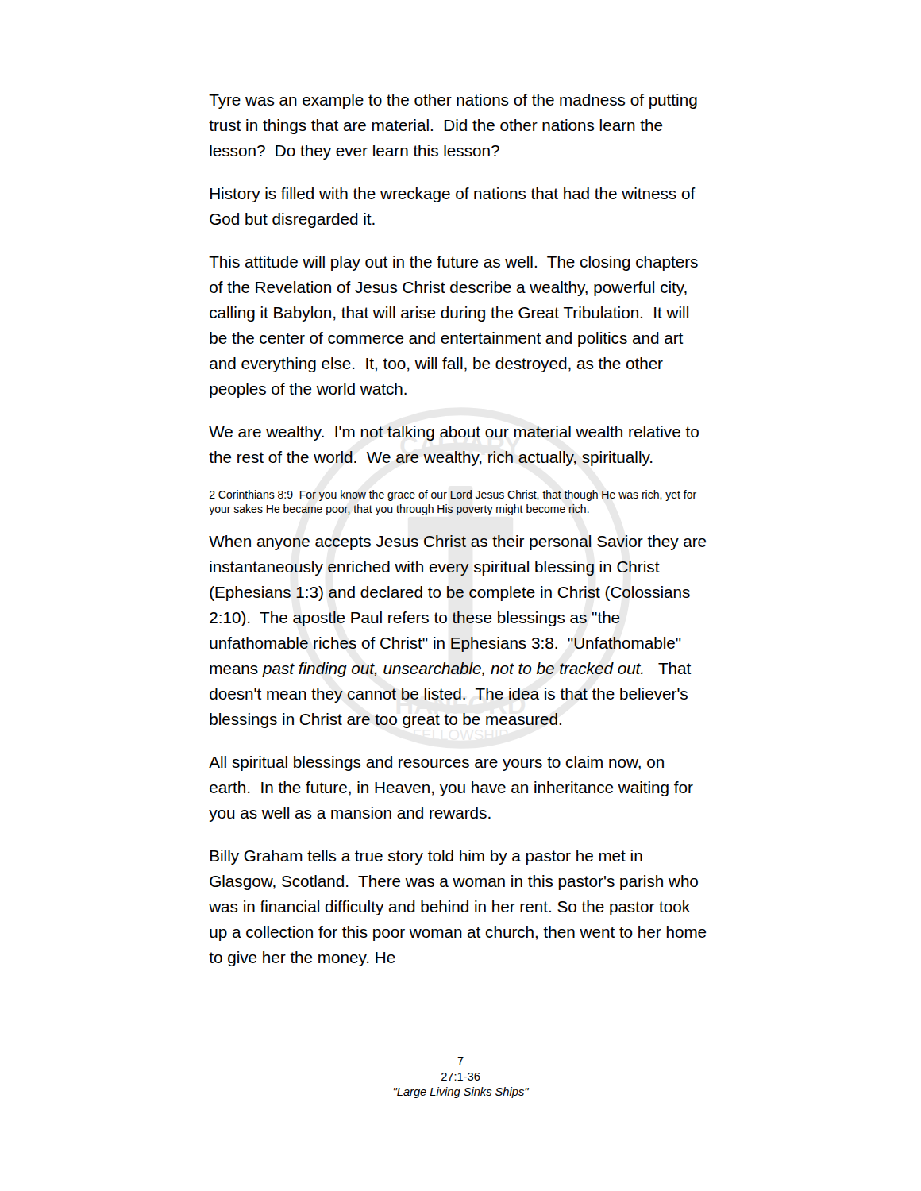CALVARY HANFORD FELLOWSHIP
Tyre was an example to the other nations of the madness of putting trust in things that are material. Did the other nations learn the lesson? Do they ever learn this lesson?
History is filled with the wreckage of nations that had the witness of God but disregarded it.
This attitude will play out in the future as well. The closing chapters of the Revelation of Jesus Christ describe a wealthy, powerful city, calling it Babylon, that will arise during the Great Tribulation. It will be the center of commerce and entertainment and politics and art and everything else. It, too, will fall, be destroyed, as the other peoples of the world watch.
We are wealthy. I'm not talking about our material wealth relative to the rest of the world. We are wealthy, rich actually, spiritually.
2 Corinthians 8:9 For you know the grace of our Lord Jesus Christ, that though He was rich, yet for your sakes He became poor, that you through His poverty might become rich.
When anyone accepts Jesus Christ as their personal Savior they are instantaneously enriched with every spiritual blessing in Christ (Ephesians 1:3) and declared to be complete in Christ (Colossians 2:10). The apostle Paul refers to these blessings as "the unfathomable riches of Christ" in Ephesians 3:8. "Unfathomable" means past finding out, unsearchable, not to be tracked out. That doesn't mean they cannot be listed. The idea is that the believer's blessings in Christ are too great to be measured.
All spiritual blessings and resources are yours to claim now, on earth. In the future, in Heaven, you have an inheritance waiting for you as well as a mansion and rewards.
Billy Graham tells a true story told him by a pastor he met in Glasgow, Scotland. There was a woman in this pastor's parish who was in financial difficulty and behind in her rent. So the pastor took up a collection for this poor woman at church, then went to her home to give her the money. He
7
27:1-36
"Large Living Sinks Ships"